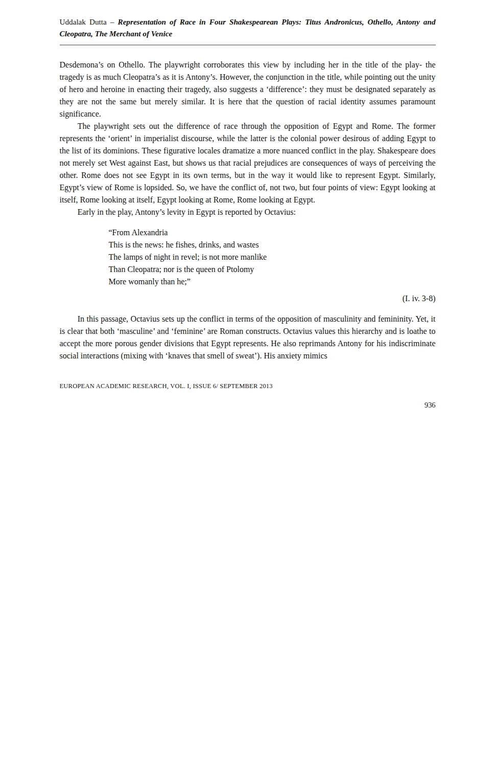Uddalak Dutta – Representation of Race in Four Shakespearean Plays: Titus Andronicus, Othello, Antony and Cleopatra, The Merchant of Venice
Desdemona’s on Othello. The playwright corroborates this view by including her in the title of the play- the tragedy is as much Cleopatra’s as it is Antony’s. However, the conjunction in the title, while pointing out the unity of hero and heroine in enacting their tragedy, also suggests a ‘difference’: they must be designated separately as they are not the same but merely similar. It is here that the question of racial identity assumes paramount significance.
The playwright sets out the difference of race through the opposition of Egypt and Rome. The former represents the ‘orient’ in imperialist discourse, while the latter is the colonial power desirous of adding Egypt to the list of its dominions. These figurative locales dramatize a more nuanced conflict in the play. Shakespeare does not merely set West against East, but shows us that racial prejudices are consequences of ways of perceiving the other. Rome does not see Egypt in its own terms, but in the way it would like to represent Egypt. Similarly, Egypt’s view of Rome is lopsided. So, we have the conflict of, not two, but four points of view: Egypt looking at itself, Rome looking at itself, Egypt looking at Rome, Rome looking at Egypt.
Early in the play, Antony’s levity in Egypt is reported by Octavius:
“From Alexandria
This is the news: he fishes, drinks, and wastes
The lamps of night in revel; is not more manlike
Than Cleopatra; nor is the queen of Ptolomy
More womanly than he;”
(I. iv. 3-8)
In this passage, Octavius sets up the conflict in terms of the opposition of masculinity and femininity. Yet, it is clear that both ‘masculine’ and ‘feminine’ are Roman constructs. Octavius values this hierarchy and is loathe to accept the more porous gender divisions that Egypt represents. He also reprimands Antony for his indiscriminate social interactions (mixing with ‘knaves that smell of sweat’). His anxiety mimics
EUROPEAN ACADEMIC RESEARCH, VOL. I, ISSUE 6/ SEPTEMBER 2013
936